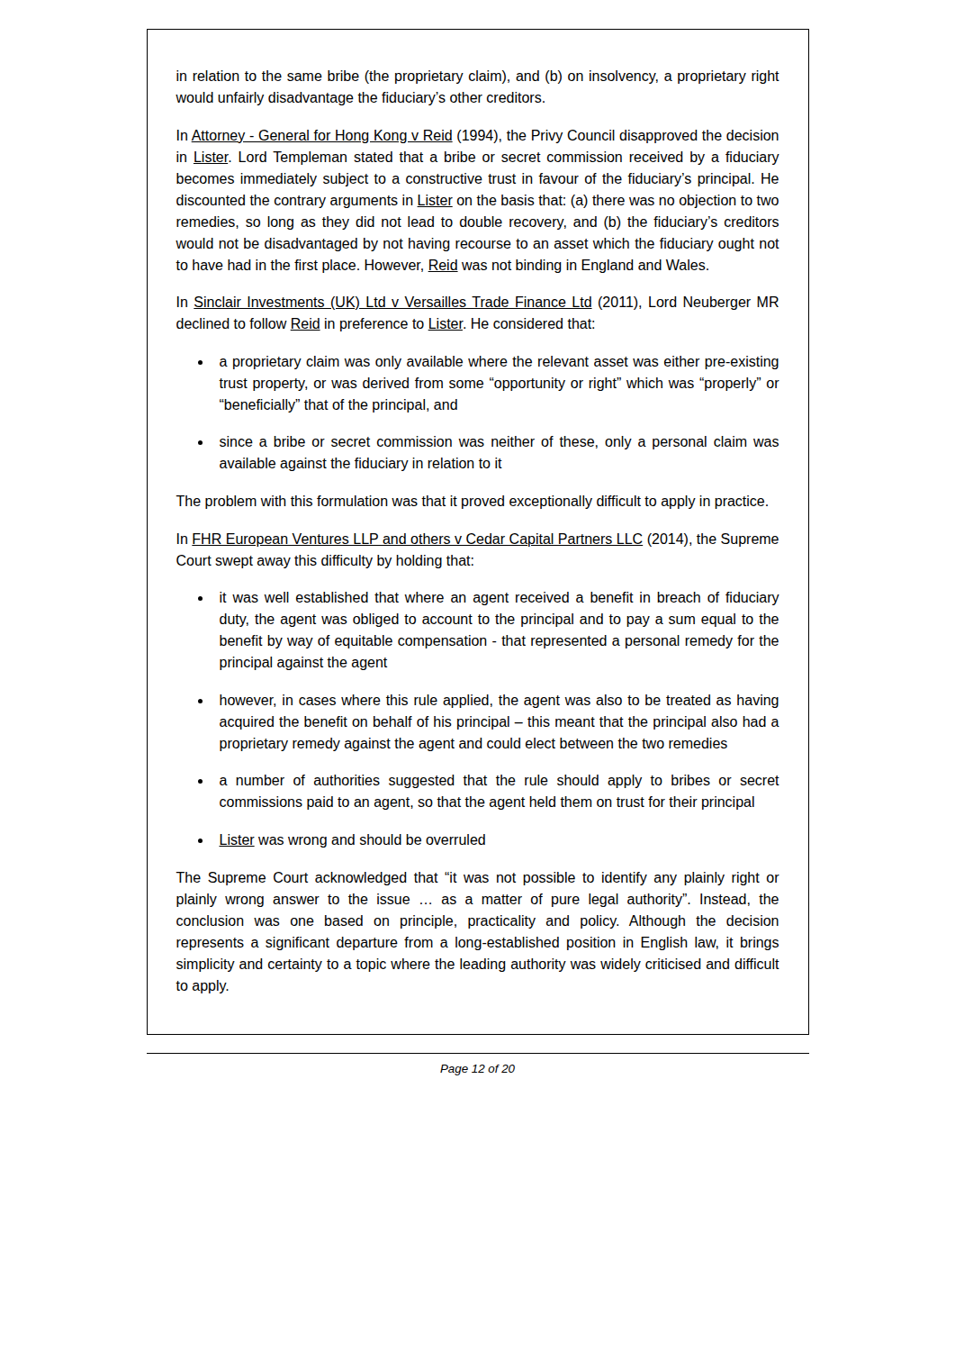in relation to the same bribe (the proprietary claim), and (b) on insolvency, a proprietary right would unfairly disadvantage the fiduciary’s other creditors.
In Attorney - General for Hong Kong v Reid (1994), the Privy Council disapproved the decision in Lister. Lord Templeman stated that a bribe or secret commission received by a fiduciary becomes immediately subject to a constructive trust in favour of the fiduciary’s principal. He discounted the contrary arguments in Lister on the basis that: (a) there was no objection to two remedies, so long as they did not lead to double recovery, and (b) the fiduciary’s creditors would not be disadvantaged by not having recourse to an asset which the fiduciary ought not to have had in the first place. However, Reid was not binding in England and Wales.
In Sinclair Investments (UK) Ltd v Versailles Trade Finance Ltd (2011), Lord Neuberger MR declined to follow Reid in preference to Lister. He considered that:
a proprietary claim was only available where the relevant asset was either pre-existing trust property, or was derived from some “opportunity or right” which was “properly” or “beneficially” that of the principal, and
since a bribe or secret commission was neither of these, only a personal claim was available against the fiduciary in relation to it
The problem with this formulation was that it proved exceptionally difficult to apply in practice.
In FHR European Ventures LLP and others v Cedar Capital Partners LLC (2014), the Supreme Court swept away this difficulty by holding that:
it was well established that where an agent received a benefit in breach of fiduciary duty, the agent was obliged to account to the principal and to pay a sum equal to the benefit by way of equitable compensation - that represented a personal remedy for the principal against the agent
however, in cases where this rule applied, the agent was also to be treated as having acquired the benefit on behalf of his principal – this meant that the principal also had a proprietary remedy against the agent and could elect between the two remedies
a number of authorities suggested that the rule should apply to bribes or secret commissions paid to an agent, so that the agent held them on trust for their principal
Lister was wrong and should be overruled
The Supreme Court acknowledged that “it was not possible to identify any plainly right or plainly wrong answer to the issue … as a matter of pure legal authority”. Instead, the conclusion was one based on principle, practicality and policy. Although the decision represents a significant departure from a long-established position in English law, it brings simplicity and certainty to a topic where the leading authority was widely criticised and difficult to apply.
Page 12 of 20